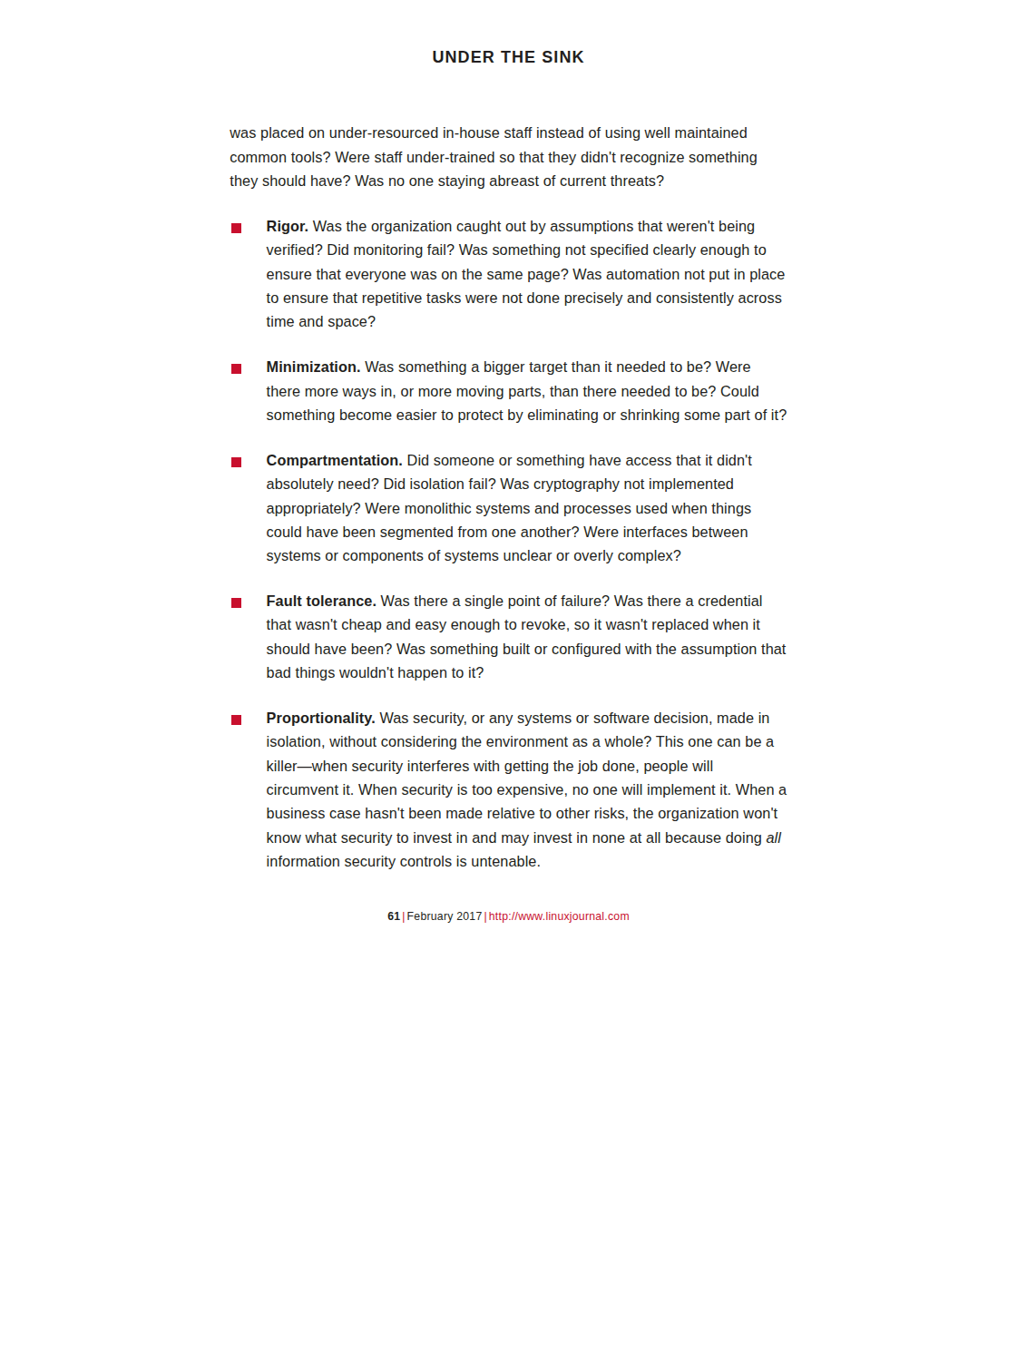UNDER THE SINK
was placed on under-resourced in-house staff instead of using well maintained common tools? Were staff under-trained so that they didn't recognize something they should have? Was no one staying abreast of current threats?
Rigor. Was the organization caught out by assumptions that weren't being verified? Did monitoring fail? Was something not specified clearly enough to ensure that everyone was on the same page? Was automation not put in place to ensure that repetitive tasks were not done precisely and consistently across time and space?
Minimization. Was something a bigger target than it needed to be? Were there more ways in, or more moving parts, than there needed to be? Could something become easier to protect by eliminating or shrinking some part of it?
Compartmentation. Did someone or something have access that it didn't absolutely need? Did isolation fail? Was cryptography not implemented appropriately? Were monolithic systems and processes used when things could have been segmented from one another? Were interfaces between systems or components of systems unclear or overly complex?
Fault tolerance. Was there a single point of failure? Was there a credential that wasn't cheap and easy enough to revoke, so it wasn't replaced when it should have been? Was something built or configured with the assumption that bad things wouldn't happen to it?
Proportionality. Was security, or any systems or software decision, made in isolation, without considering the environment as a whole? This one can be a killer—when security interferes with getting the job done, people will circumvent it. When security is too expensive, no one will implement it. When a business case hasn't been made relative to other risks, the organization won't know what security to invest in and may invest in none at all because doing all information security controls is untenable.
61|February 2017|http://www.linuxjournal.com